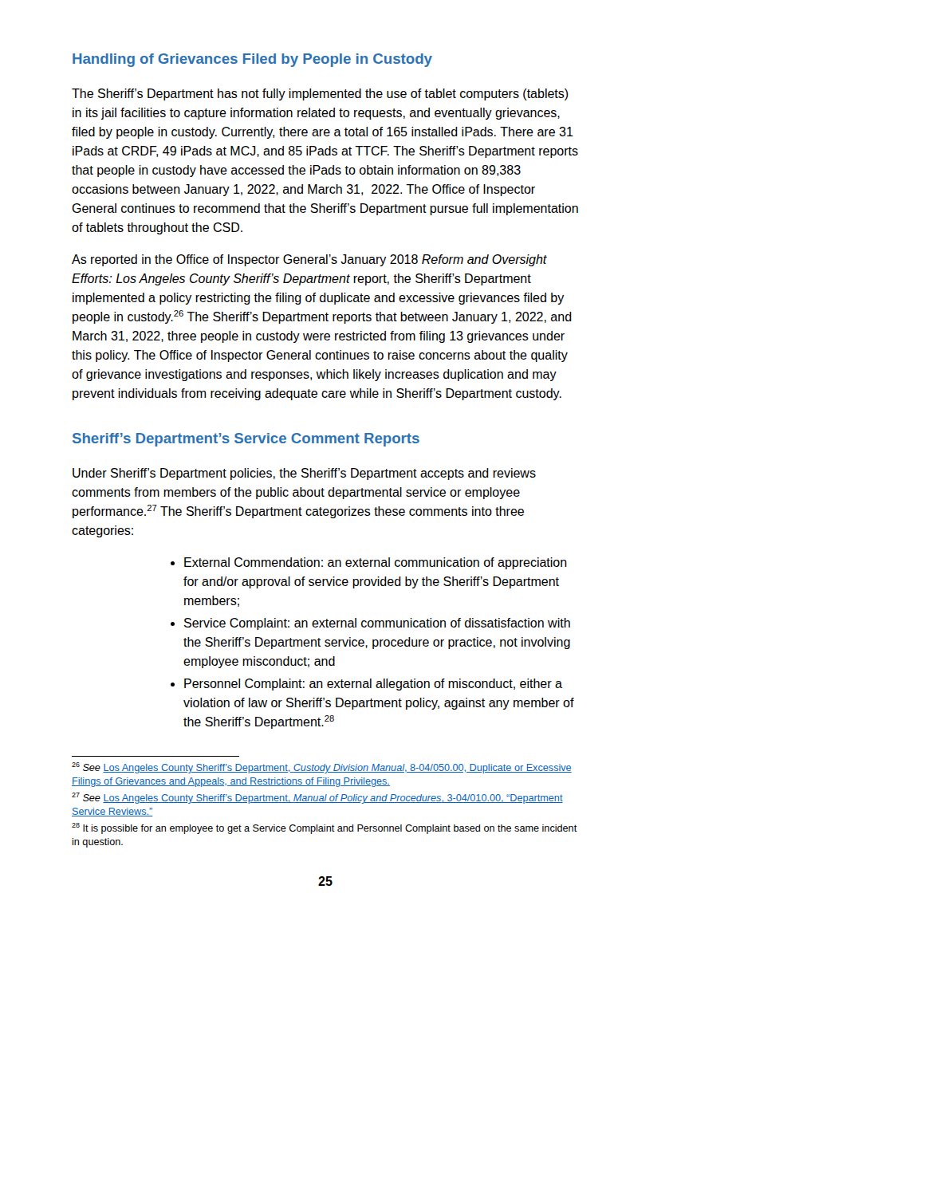Handling of Grievances Filed by People in Custody
The Sheriff’s Department has not fully implemented the use of tablet computers (tablets) in its jail facilities to capture information related to requests, and eventually grievances, filed by people in custody. Currently, there are a total of 165 installed iPads. There are 31 iPads at CRDF, 49 iPads at MCJ, and 85 iPads at TTCF. The Sheriff’s Department reports that people in custody have accessed the iPads to obtain information on 89,383 occasions between January 1, 2022, and March 31, 2022. The Office of Inspector General continues to recommend that the Sheriff’s Department pursue full implementation of tablets throughout the CSD.
As reported in the Office of Inspector General’s January 2018 Reform and Oversight Efforts: Los Angeles County Sheriff’s Department report, the Sheriff’s Department implemented a policy restricting the filing of duplicate and excessive grievances filed by people in custody.26 The Sheriff’s Department reports that between January 1, 2022, and March 31, 2022, three people in custody were restricted from filing 13 grievances under this policy. The Office of Inspector General continues to raise concerns about the quality of grievance investigations and responses, which likely increases duplication and may prevent individuals from receiving adequate care while in Sheriff’s Department custody.
Sheriff’s Department’s Service Comment Reports
Under Sheriff’s Department policies, the Sheriff’s Department accepts and reviews comments from members of the public about departmental service or employee performance.27 The Sheriff’s Department categorizes these comments into three categories:
External Commendation: an external communication of appreciation for and/or approval of service provided by the Sheriff’s Department members;
Service Complaint: an external communication of dissatisfaction with the Sheriff’s Department service, procedure or practice, not involving employee misconduct; and
Personnel Complaint: an external allegation of misconduct, either a violation of law or Sheriff’s Department policy, against any member of the Sheriff’s Department.28
26 See Los Angeles County Sheriff’s Department, Custody Division Manual, 8-04/050.00, Duplicate or Excessive Filings of Grievances and Appeals, and Restrictions of Filing Privileges.
27 See Los Angeles County Sheriff’s Department, Manual of Policy and Procedures, 3-04/010.00, “Department Service Reviews.”
28 It is possible for an employee to get a Service Complaint and Personnel Complaint based on the same incident in question.
25